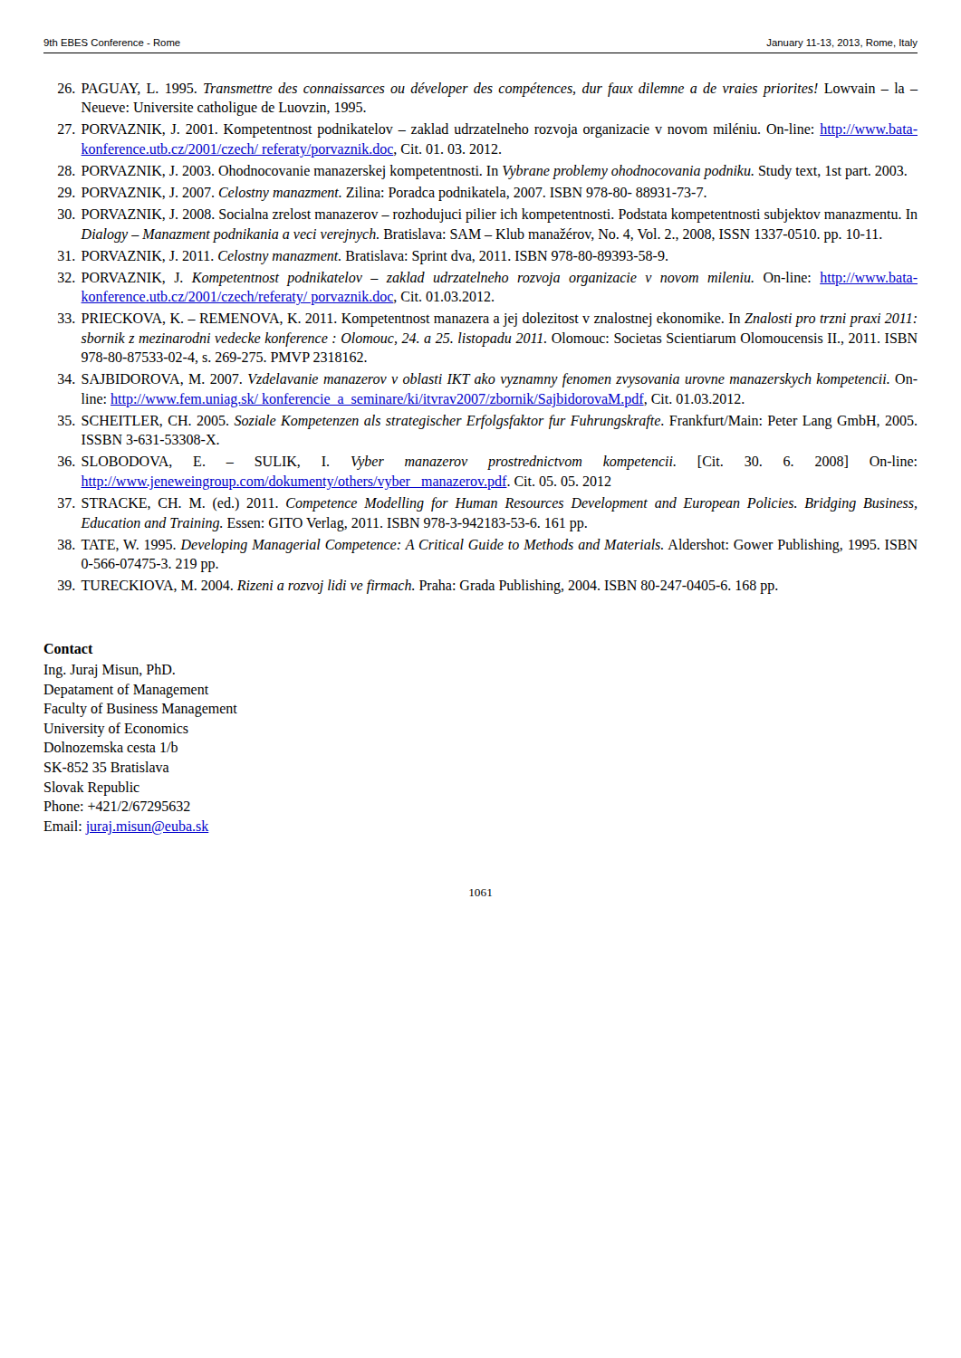9th EBES Conference - Rome January 11-13, 2013, Rome, Italy
PAGUAY, L. 1995. Transmettre des connaissarces ou déveloper des compétences, dur faux dilemne a de vraies priorites! Lowvain – la – Neueve: Universite catholigue de Luovzin, 1995.
PORVAZNIK, J. 2001. Kompetentnost podnikatelov – zaklad udrzatelneho rozvoja organizacie v novom miléniu. On-line: http://www.bata-konference.utb.cz/2001/czech/ referaty/porvaznik.doc, Cit. 01. 03. 2012.
PORVAZNIK, J. 2003. Ohodnocovanie manazerskej kompetentnosti. In Vybrane problemy ohodnocovania podniku. Study text, 1st part. 2003.
PORVAZNIK, J. 2007. Celostny manazment. Zilina: Poradca podnikatela, 2007. ISBN 978-80- 88931-73-7.
PORVAZNIK, J. 2008. Socialna zrelost manazerov – rozhodujuci pilier ich kompetentnosti. Podstata kompetentnosti subjektov manazmentu. In Dialogy – Manazment podnikania a veci verejnych. Bratislava: SAM – Klub manažérov, No. 4, Vol. 2., 2008, ISSN 1337-0510. pp. 10-11.
PORVAZNIK, J. 2011. Celostny manazment. Bratislava: Sprint dva, 2011. ISBN 978-80-89393-58-9.
PORVAZNIK, J. Kompetentnost podnikatelov – zaklad udrzatelneho rozvoja organizacie v novom mileniu. On-line: http://www.bata-konference.utb.cz/2001/czech/referaty/ porvaznik.doc, Cit. 01.03.2012.
PRIECKOVA, K. – REMENOVA, K. 2011. Kompetentnost manazera a jej dolezitost v znalostnej ekonomike. In Znalosti pro trzni praxi 2011: sbornik z mezinarodni vedecke konference : Olomouc, 24. a 25. listopadu 2011. Olomouc: Societas Scientiarum Olomoucensis II., 2011. ISBN 978-80-87533-02-4, s. 269-275. PMVP 2318162.
SAJBIDOROVA, M. 2007. Vzdelavanie manazerov v oblasti IKT ako vyznamny fenomen zvysovania urovne manazerskych kompetencii. On-line: http://www.fem.uniag.sk/ konferencie_a_seminare/ki/itvrav2007/zbornik/SajbidorovaM.pdf, Cit. 01.03.2012.
SCHEITLER, CH. 2005. Soziale Kompetenzen als strategischer Erfolgsfaktor fur Fuhrungskrafte. Frankfurt/Main: Peter Lang GmbH, 2005. ISSBN 3-631-53308-X.
SLOBODOVA, E. – SULIK, I. Vyber manazerov prostrednictvom kompetencii. [Cit. 30. 6. 2008] On-line: http://www.jeneweingroup.com/dokumenty/others/vyber_ manazerov.pdf. Cit. 05. 05. 2012
STRACKE, CH. M. (ed.) 2011. Competence Modelling for Human Resources Development and European Policies. Bridging Business, Education and Training. Essen: GITO Verlag, 2011. ISBN 978-3-942183-53-6. 161 pp.
TATE, W. 1995. Developing Managerial Competence: A Critical Guide to Methods and Materials. Aldershot: Gower Publishing, 1995. ISBN 0-566-07475-3. 219 pp.
TURECKIOVA, M. 2004. Rizeni a rozvoj lidi ve firmach. Praha: Grada Publishing, 2004. ISBN 80-247-0405-6. 168 pp.
Contact
Ing. Juraj Misun, PhD.
Depatament of Management
Faculty of Business Management
University of Economics
Dolnozemska cesta 1/b
SK-852 35 Bratislava
Slovak Republic
Phone: +421/2/67295632
Email: juraj.misun@euba.sk
1061